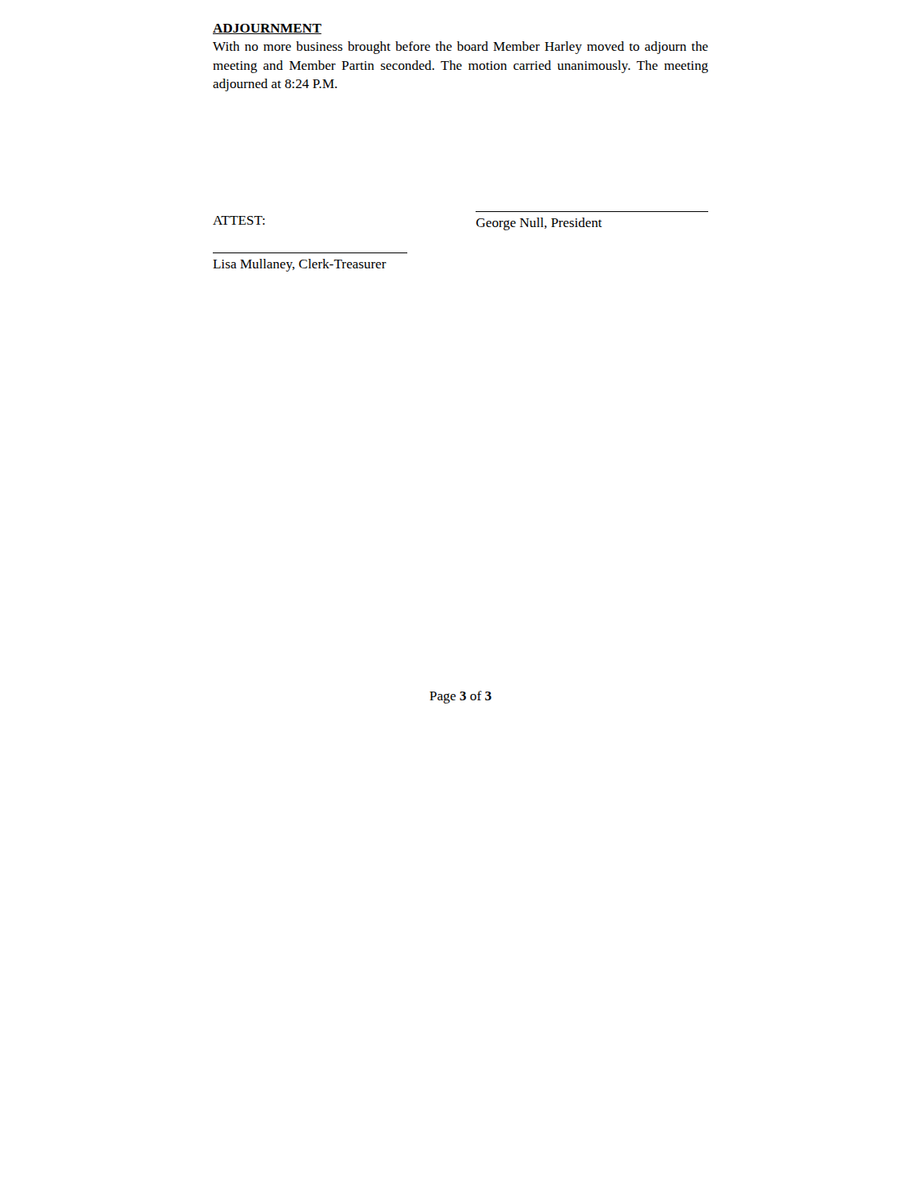ADJOURNMENT
With no more business brought before the board Member Harley moved to adjourn the meeting and Member Partin seconded. The motion carried unanimously. The meeting adjourned at 8:24 P.M.
George Null, President
ATTEST:
Lisa Mullaney, Clerk-Treasurer
Page 3 of 3